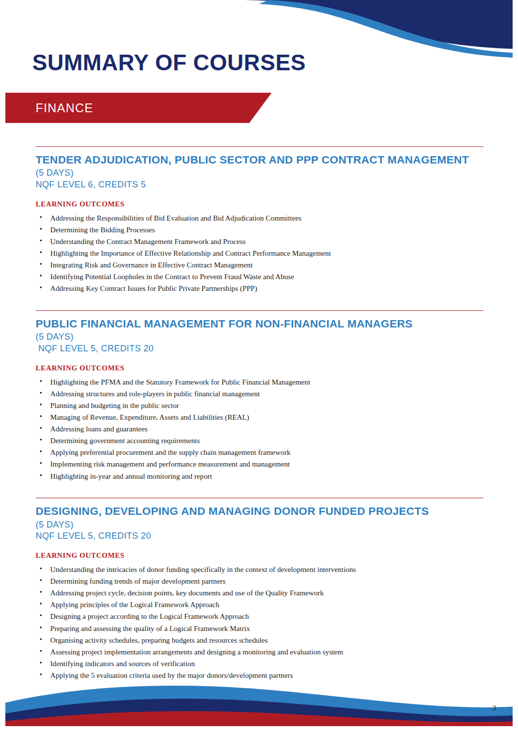Summary of Courses
Finance
Tender Adjudication, Public Sector and PPP Contract Management
(5 Days)
NQF Level 6, Credits 5
Learning Outcomes
Addressing the Responsibilities of Bid Evaluation and Bid Adjudication Committees
Determining the Bidding Processes
Understanding the Contract Management Framework and Process
Highlighting the Importance of Effective Relationship and Contract Performance Management
Integrating Risk and Governance in Effective Contract Management
Identifying Potential Loopholes in the Contract to Prevent Fraud Waste and Abuse
Addressing Key Contract Issues for Public Private Partnerships (PPP)
Public Financial Management for Non-Financial Managers
(5 Days)
NQF Level 5, Credits 20
Learning Outcomes
Highlighting the PFMA and the Statutory Framework for Public Financial Management
Addressing structures and role-players in public financial management
Planning and budgeting in the public sector
Managing of Revenue, Expenditure, Assets and Liabilities (REAL)
Addressing loans and guarantees
Determining government accounting requirements
Applying preferential procurement and the supply chain management framework
Implementing risk management and performance measurement and management
Highlighting in-year and annual monitoring and report
Designing, Developing and Managing Donor Funded Projects
(5 Days)
NQF Level 5, Credits 20
Learning Outcomes
Understanding the intricacies of donor funding specifically in the context of development interventions
Determining funding trends of major development partners
Addressing project cycle, decision points, key documents and use of the Quality Framework
Applying principles of the Logical Framework Approach
Designing a project according to the Logical Framework Approach
Preparing and assessing the quality of a Logical Framework Matrix
Organising activity schedules, preparing budgets and resources schedules
Assessing project implementation arrangements and designing a monitoring and evaluation system
Identifying indicators and sources of verification
Applying the 5 evaluation criteria used by the major donors/development partners
3